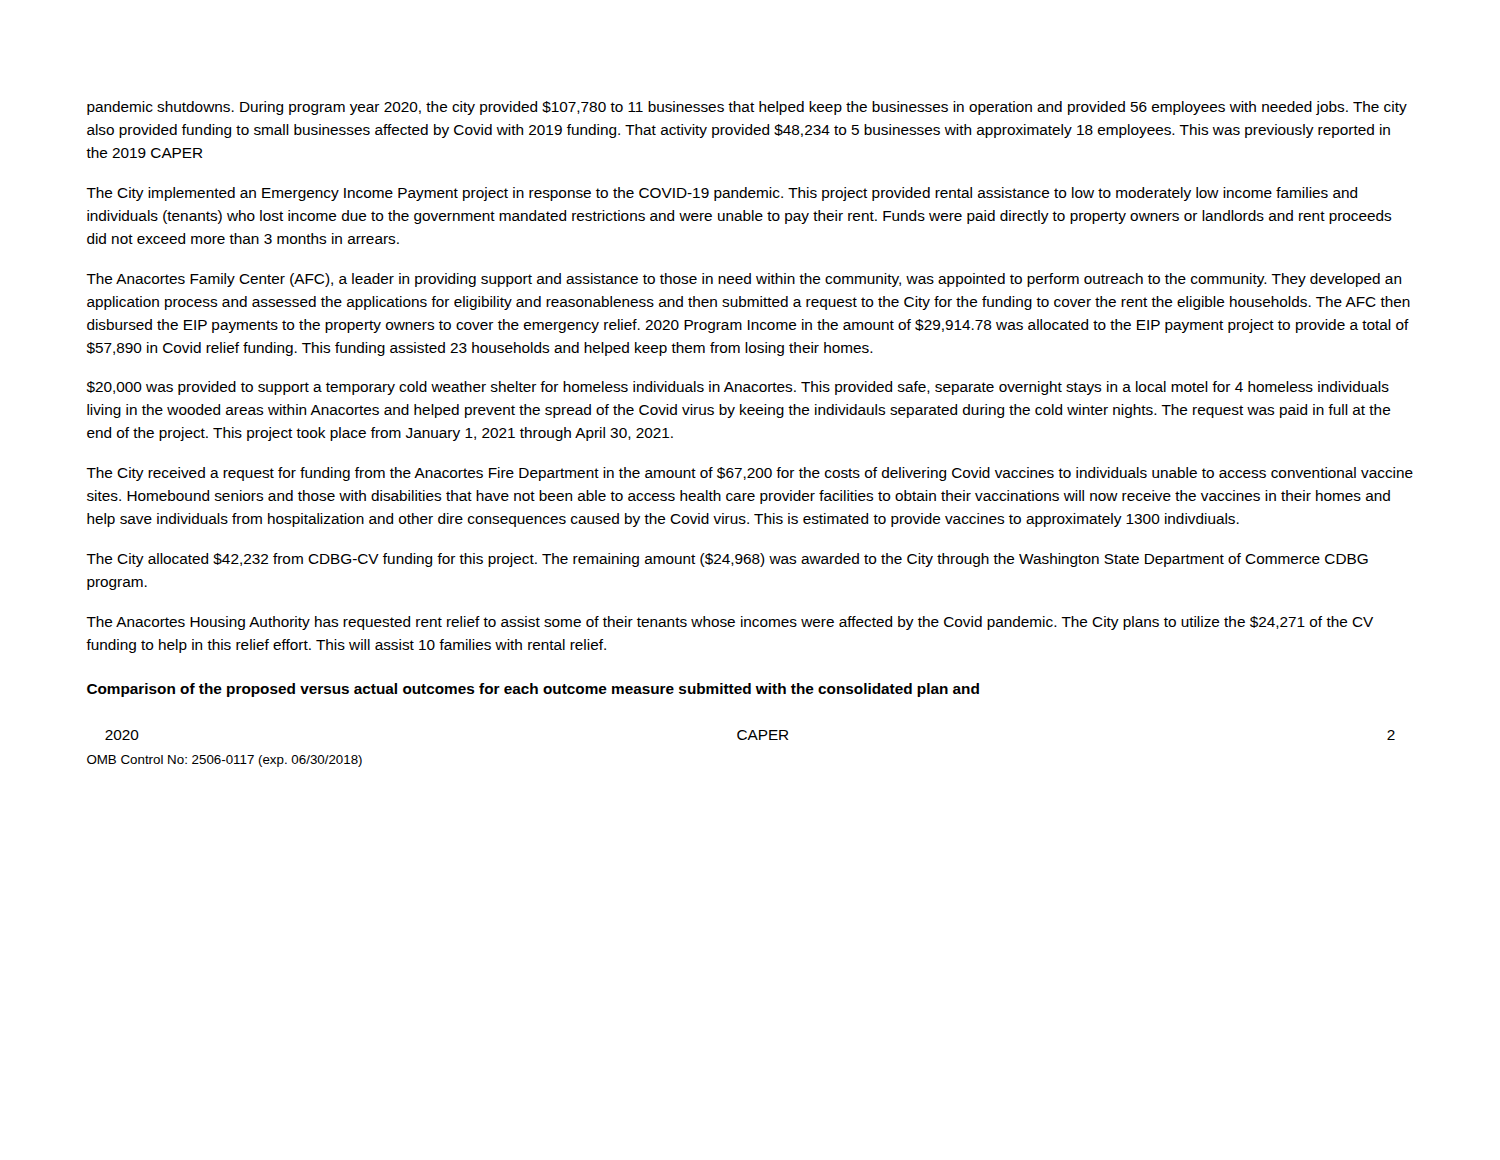pandemic shutdowns. During program year 2020, the city provided $107,780 to 11 businesses that helped keep the businesses in operation and provided 56 employees with needed jobs. The city also provided funding to small businesses affected by Covid with 2019 funding. That activity provided $48,234 to 5 businesses with approximately 18 employees. This was previously reported in the 2019 CAPER
The City implemented an Emergency Income Payment project in response to the COVID-19 pandemic. This project provided rental assistance to low to moderately low income families and individuals (tenants) who lost income due to the government mandated restrictions and were unable to pay their rent. Funds were paid directly to property owners or landlords and rent proceeds did not exceed more than 3 months in arrears.
The Anacortes Family Center (AFC), a leader in providing support and assistance to those in need within the community, was appointed to perform outreach to the community. They developed an application process and assessed the applications for eligibility and reasonableness and then submitted a request to the City for the funding to cover the rent the eligible households. The AFC then disbursed the EIP payments to the property owners to cover the emergency relief. 2020 Program Income in the amount of $29,914.78 was allocated to the EIP payment project to provide a total of $57,890 in Covid relief funding. This funding assisted 23 households and helped keep them from losing their homes.
$20,000 was provided to support a temporary cold weather shelter for homeless individuals in Anacortes. This provided safe, separate overnight stays in a local motel for 4 homeless individuals living in the wooded areas within Anacortes and helped prevent the spread of the Covid virus by keeing the individauls separated during the cold winter nights. The request was paid in full at the end of the project. This project took place from January 1, 2021 through April 30, 2021.
The City received a request for funding from the Anacortes Fire Department in the amount of $67,200 for the costs of delivering Covid vaccines to individuals unable to access conventional vaccine sites. Homebound seniors and those with disabilities that have not been able to access health care provider facilities to obtain their vaccinations will now receive the vaccines in their homes and help save individuals from hospitalization and other dire consequences caused by the Covid virus. This is estimated to provide vaccines to approximately 1300 indivdiuals.
The City allocated $42,232 from CDBG-CV funding for this project. The remaining amount ($24,968) was awarded to the City through the Washington State Department of Commerce CDBG program.
The Anacortes Housing Authority has requested rent relief to assist some of their tenants whose incomes were affected by the Covid pandemic. The City plans to utilize the $24,271 of the CV funding to help in this relief effort. This will assist 10 families with rental relief.
Comparison of the proposed versus actual outcomes for each outcome measure submitted with the consolidated plan and
2020
CAPER
2
OMB Control No: 2506-0117 (exp. 06/30/2018)